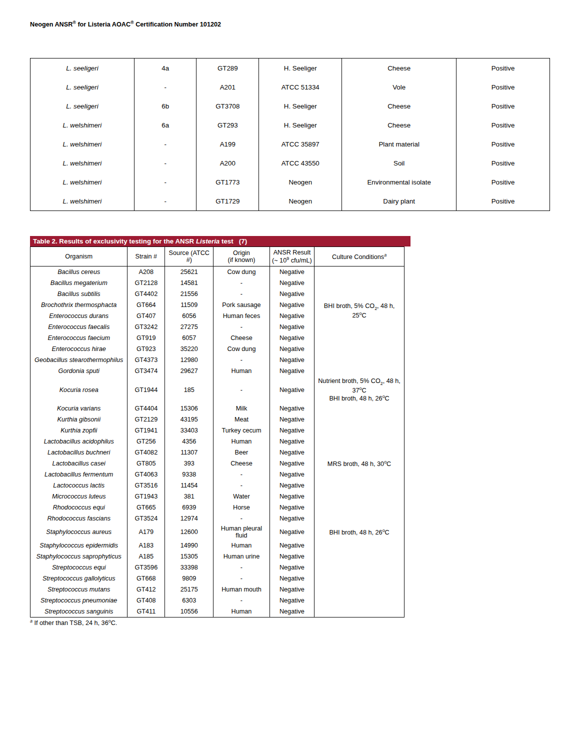Neogen ANSR® for Listeria AOAC® Certification Number 101202
| L. seeligeri | 4a | GT289 | H. Seeliger | Cheese | Positive |
| L. seeligeri | - | A201 | ATCC 51334 | Vole | Positive |
| L. seeligeri | 6b | GT3708 | H. Seeliger | Cheese | Positive |
| L. welshimeri | 6a | GT293 | H. Seeliger | Cheese | Positive |
| L. welshimeri | - | A199 | ATCC 35897 | Plant material | Positive |
| L. welshimeri | - | A200 | ATCC 43550 | Soil | Positive |
| L. welshimeri | - | GT1773 | Neogen | Environmental isolate | Positive |
| L. welshimeri | - | GT1729 | Neogen | Dairy plant | Positive |
Table 2. Results of exclusivity testing for the ANSR Listeria test (7)
| Organism | Strain # | Source (ATCC #) | Origin (if known) | ANSR Result (~ 10 9 cfu/mL) | Culture Conditions a |
| --- | --- | --- | --- | --- | --- |
| Bacillus cereus | A208 | 25621 | Cow dung | Negative | BHI broth, 5% CO 2 , 48 h, 25 o C |
| Bacillus megaterium | GT2128 | 14581 | - | Negative |
| Bacillus subtilis | GT4402 | 21556 | - | Negative |
| Brochothrix thermosphacta | GT664 | 11509 | Pork sausage | Negative |
| Enterococcus durans | GT407 | 6056 | Human feces | Negative |
| Enterococcus faecalis | GT3242 | 27275 | - | Negative |
| Enterococcus faecium | GT919 | 6057 | Cheese | Negative |
| Enterococcus hirae | GT923 | 35220 | Cow dung | Negative |
| Geobacillus stearothermophilus | GT4373 | 12980 | - | Negative | |
| Gordonia sputi | GT3474 | 29627 | Human | Negative |
| Kocuria rosea | GT1944 | 185 | - | Negative | Nutrient broth, 5% CO 2 , 48 h, 37 o C BHI broth, 48 h, 26 o C |
| Kocuria varians | GT4404 | 15306 | Milk | Negative | |
| Kurthia gibsonii | GT2129 | 43195 | Meat | Negative |
| Kurthia zopfii | GT1941 | 33403 | Turkey cecum | Negative |
| Lactobacillus acidophilus | GT256 | 4356 | Human | Negative |
| Lactobacillus buchneri | GT4082 | 11307 | Beer | Negative |
| Lactobacillus casei | GT805 | 393 | Cheese | Negative | MRS broth, 48 h, 30 o C |
| Lactobacillus fermentum | GT4063 | 9338 | - | Negative | |
| Lactococcus lactis | GT3516 | 11454 | - | Negative |
| Micrococcus luteus | GT1943 | 381 | Water | Negative |
| Rhodococcus equi | GT665 | 6939 | Horse | Negative |
| Rhodococcus fascians | GT3524 | 12974 | - | Negative |
| Staphylococcus aureus | A179 | 12600 | Human pleural fluid | Negative | BHI broth, 48 h, 26 o C |
| Staphylococcus epidermidis | A183 | 14990 | Human | Negative | |
| Staphylococcus saprophyticus | A185 | 15305 | Human urine | Negative |
| Streptococcus equi | GT3596 | 33398 | - | Negative |
| Streptococcus gallolyticus | GT668 | 9809 | - | Negative |
| Streptococcus mutans | GT412 | 25175 | Human mouth | Negative |
| Streptococcus pneumoniae | GT408 | 6303 | - | Negative |
| Streptococcus sanguinis | GT411 | 10556 | Human | Negative |
a If other than TSB, 24 h, 36oC.